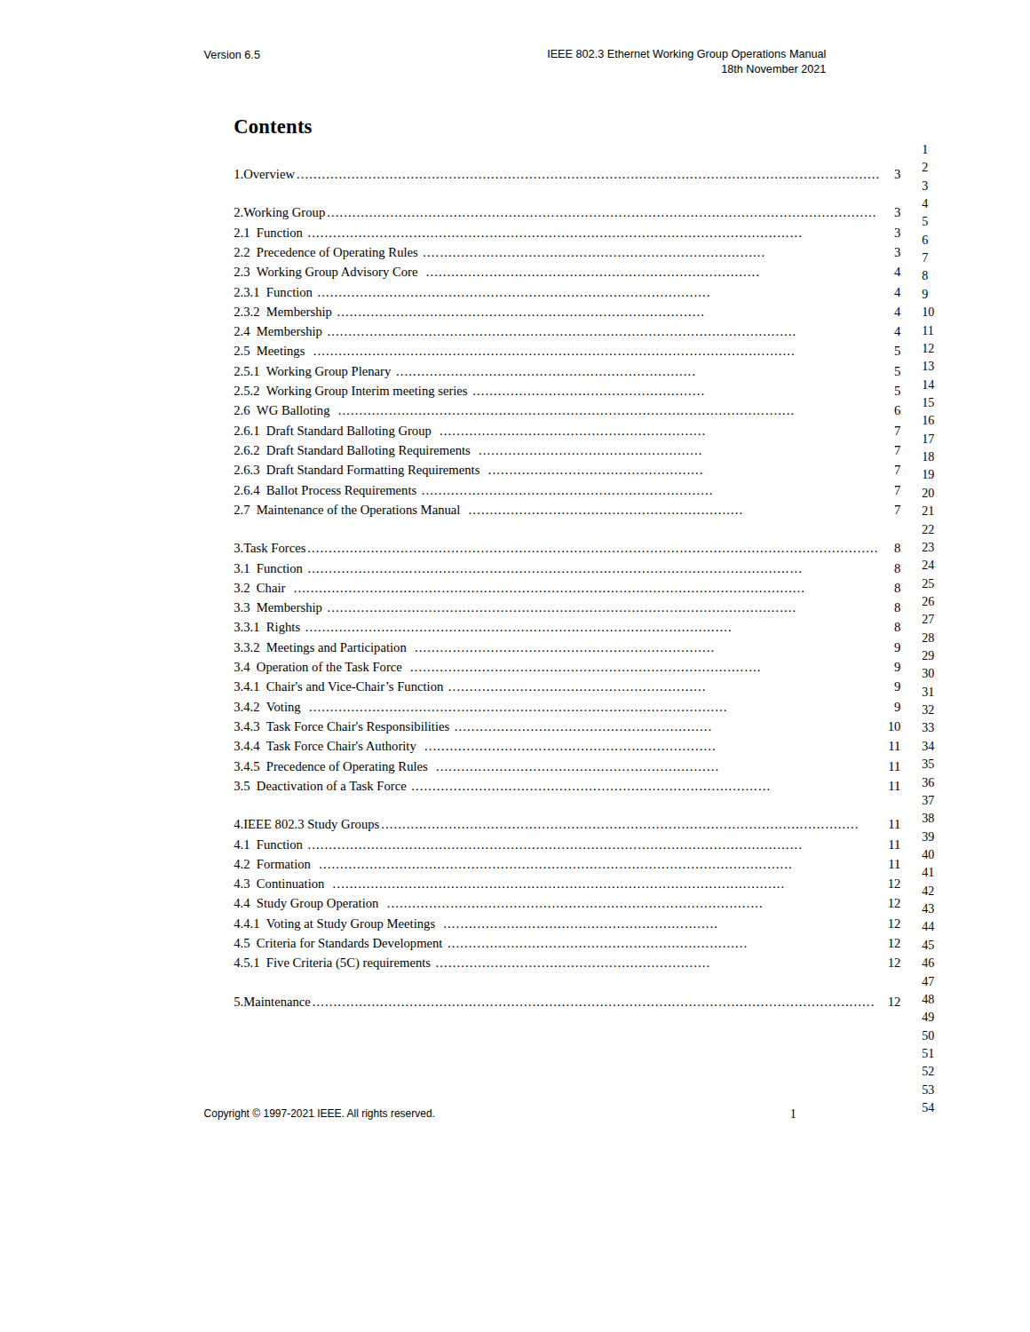Version 6.5
IEEE 802.3 Ethernet Working Group Operations Manual
18th November 2021
Contents
1.Overview.......................................................................................................................................... 3
2.Working Group.................................................................................................................................. 3
2.1 Function ..................................................................................................................... 3
2.2 Precedence of Operating Rules ................................................................................. 3
2.3 Working Group Advisory Core ............................................................................... 4
2.3.1 Function ............................................................................................. 4
2.3.2 Membership ....................................................................................... 4
2.4 Membership ............................................................................................................... 4
2.5 Meetings .................................................................................................................. 5
2.5.1 Working Group Plenary ....................................................................... 5
2.5.2 Working Group Interim meeting series ....................................................... 5
2.6 WG Balloting ............................................................................................................ 6
2.6.1 Draft Standard Balloting Group ............................................................... 7
2.6.2 Draft Standard Balloting Requirements ..................................................... 7
2.6.3 Draft Standard Formatting Requirements ................................................... 7
2.6.4 Ballot Process Requirements ..................................................................... 7
2.7 Maintenance of the Operations Manual ................................................................. 7
3.Task Forces....................................................................................................................................... 8
3.1 Function ..................................................................................................................... 8
3.2 Chair ......................................................................................................................... 8
3.3 Membership ............................................................................................................... 8
3.3.1 Rights ..................................................................................................... 8
3.3.2 Meetings and Participation ....................................................................... 9
3.4 Operation of the Task Force ................................................................................... 9
3.4.1 Chair's and Vice-Chair’s Function ............................................................. 9
3.4.2 Voting ................................................................................................... 9
3.4.3 Task Force Chair's Responsibilities ............................................................. 10
3.4.4 Task Force Chair's Authority ..................................................................... 11
3.4.5 Precedence of Operating Rules ................................................................... 11
3.5 Deactivation of a Task Force ..................................................................................... 11
4.IEEE 802.3 Study Groups................................................................................................................. 11
4.1 Function ..................................................................................................................... 11
4.2 Formation ................................................................................................................ 11
4.3 Continuation ........................................................................................................... 12
4.4 Study Group Operation ......................................................................................... 12
4.4.1 Voting at Study Group Meetings ................................................................. 12
4.5 Criteria for Standards Development ....................................................................... 12
4.5.1 Five Criteria (5C) requirements ................................................................. 12
5.Maintenance..................................................................................................................................... 12
1
2
3
4
5
6
7
8
9
10
11
12
13
14
15
16
17
18
19
20
21
22
23
24
25
26
27
28
29
30
31
32
33
34
35
36
37
38
39
40
41
42
43
44
45
46
47
48
49
50
51
52
53
54
Copyright © 1997-2021 IEEE. All rights reserved.
1